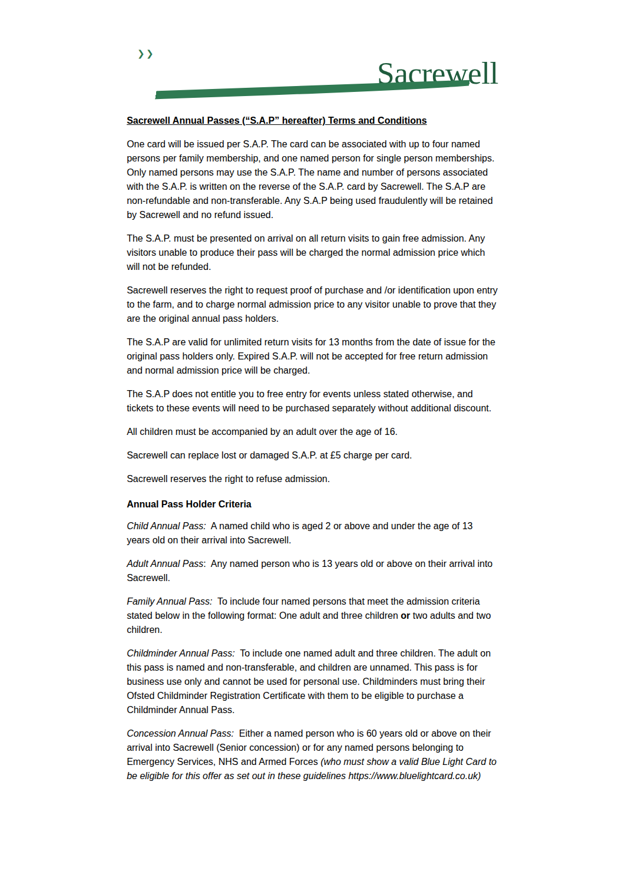❯❯ Sacrewell
Sacrewell Annual Passes (“S.A.P” hereafter) Terms and Conditions
One card will be issued per S.A.P. The card can be associated with up to four named persons per family membership, and one named person for single person memberships. Only named persons may use the S.A.P. The name and number of persons associated with the S.A.P. is written on the reverse of the S.A.P. card by Sacrewell. The S.A.P are non-refundable and non-transferable. Any S.A.P being used fraudulently will be retained by Sacrewell and no refund issued.
The S.A.P. must be presented on arrival on all return visits to gain free admission. Any visitors unable to produce their pass will be charged the normal admission price which will not be refunded.
Sacrewell reserves the right to request proof of purchase and /or identification upon entry to the farm, and to charge normal admission price to any visitor unable to prove that they are the original annual pass holders.
The S.A.P are valid for unlimited return visits for 13 months from the date of issue for the original pass holders only. Expired S.A.P. will not be accepted for free return admission and normal admission price will be charged.
The S.A.P does not entitle you to free entry for events unless stated otherwise, and tickets to these events will need to be purchased separately without additional discount.
All children must be accompanied by an adult over the age of 16.
Sacrewell can replace lost or damaged S.A.P. at £5 charge per card.
Sacrewell reserves the right to refuse admission.
Annual Pass Holder Criteria
Child Annual Pass: A named child who is aged 2 or above and under the age of 13 years old on their arrival into Sacrewell.
Adult Annual Pass: Any named person who is 13 years old or above on their arrival into Sacrewell.
Family Annual Pass: To include four named persons that meet the admission criteria stated below in the following format: One adult and three children or two adults and two children.
Childminder Annual Pass: To include one named adult and three children. The adult on this pass is named and non-transferable, and children are unnamed. This pass is for business use only and cannot be used for personal use. Childminders must bring their Ofsted Childminder Registration Certificate with them to be eligible to purchase a Childminder Annual Pass.
Concession Annual Pass: Either a named person who is 60 years old or above on their arrival into Sacrewell (Senior concession) or for any named persons belonging to Emergency Services, NHS and Armed Forces (who must show a valid Blue Light Card to be eligible for this offer as set out in these guidelines https://www.bluelightcard.co.uk)